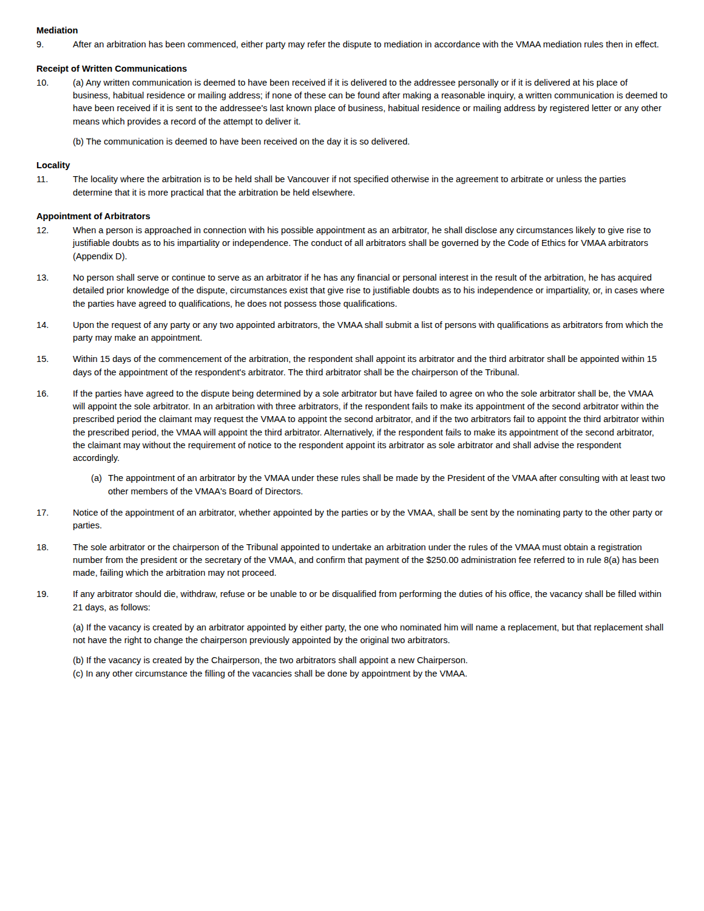Mediation
9.
After an arbitration has been commenced, either party may refer the dispute to mediation in accordance with the VMAA mediation rules then in effect.
Receipt of Written Communications
10.
(a) Any written communication is deemed to have been received if it is delivered to the addressee personally or if it is delivered at his place of business, habitual residence or mailing address; if none of these can be found after making a reasonable inquiry, a written communication is deemed to have been received if it is sent to the addressee's last known place of business, habitual residence or mailing address by registered letter or any other means which provides a record of the attempt to deliver it.
(b) The communication is deemed to have been received on the day it is so delivered.
Locality
11.
The locality where the arbitration is to be held shall be Vancouver if not specified otherwise in the agreement to arbitrate or unless the parties determine that it is more practical that the arbitration be held elsewhere.
Appointment of Arbitrators
12.
When a person is approached in connection with his possible appointment as an arbitrator, he shall disclose any circumstances likely to give rise to justifiable doubts as to his impartiality or independence. The conduct of all arbitrators shall be governed by the Code of Ethics for VMAA arbitrators (Appendix D).
13.
No person shall serve or continue to serve as an arbitrator if he has any financial or personal interest in the result of the arbitration, he has acquired detailed prior knowledge of the dispute, circumstances exist that give rise to justifiable doubts as to his independence or impartiality, or, in cases where the parties have agreed to qualifications, he does not possess those qualifications.
14.
Upon the request of any party or any two appointed arbitrators, the VMAA shall submit a list of persons with qualifications as arbitrators from which the party may make an appointment.
15.
Within 15 days of the commencement of the arbitration, the respondent shall appoint its arbitrator and the third arbitrator shall be appointed within 15 days of the appointment of the respondent's arbitrator. The third arbitrator shall be the chairperson of the Tribunal.
16.
If the parties have agreed to the dispute being determined by a sole arbitrator but have failed to agree on who the sole arbitrator shall be, the VMAA will appoint the sole arbitrator. In an arbitration with three arbitrators, if the respondent fails to make its appointment of the second arbitrator within the prescribed period the claimant may request the VMAA to appoint the second arbitrator, and if the two arbitrators fail to appoint the third arbitrator within the prescribed period, the VMAA will appoint the third arbitrator. Alternatively, if the respondent fails to make its appointment of the second arbitrator, the claimant may without the requirement of notice to the respondent appoint its arbitrator as sole arbitrator and shall advise the respondent accordingly.
(a)
The appointment of an arbitrator by the VMAA under these rules shall be made by the President of the VMAA after consulting with at least two other members of the VMAA's Board of Directors.
17.
Notice of the appointment of an arbitrator, whether appointed by the parties or by the VMAA, shall be sent by the nominating party to the other party or parties.
18.
The sole arbitrator or the chairperson of the Tribunal appointed to undertake an arbitration under the rules of the VMAA must obtain a registration number from the president or the secretary of the VMAA, and confirm that payment of the $250.00 administration fee referred to in rule 8(a) has been made, failing which the arbitration may not proceed.
19.
If any arbitrator should die, withdraw, refuse or be unable to or be disqualified from performing the duties of his office, the vacancy shall be filled within 21 days, as follows:
(a) If the vacancy is created by an arbitrator appointed by either party, the one who nominated him will name a replacement, but that replacement shall not have the right to change the chairperson previously appointed by the original two arbitrators.
(b) If the vacancy is created by the Chairperson, the two arbitrators shall appoint a new Chairperson.
(c) In any other circumstance the filling of the vacancies shall be done by appointment by the VMAA.